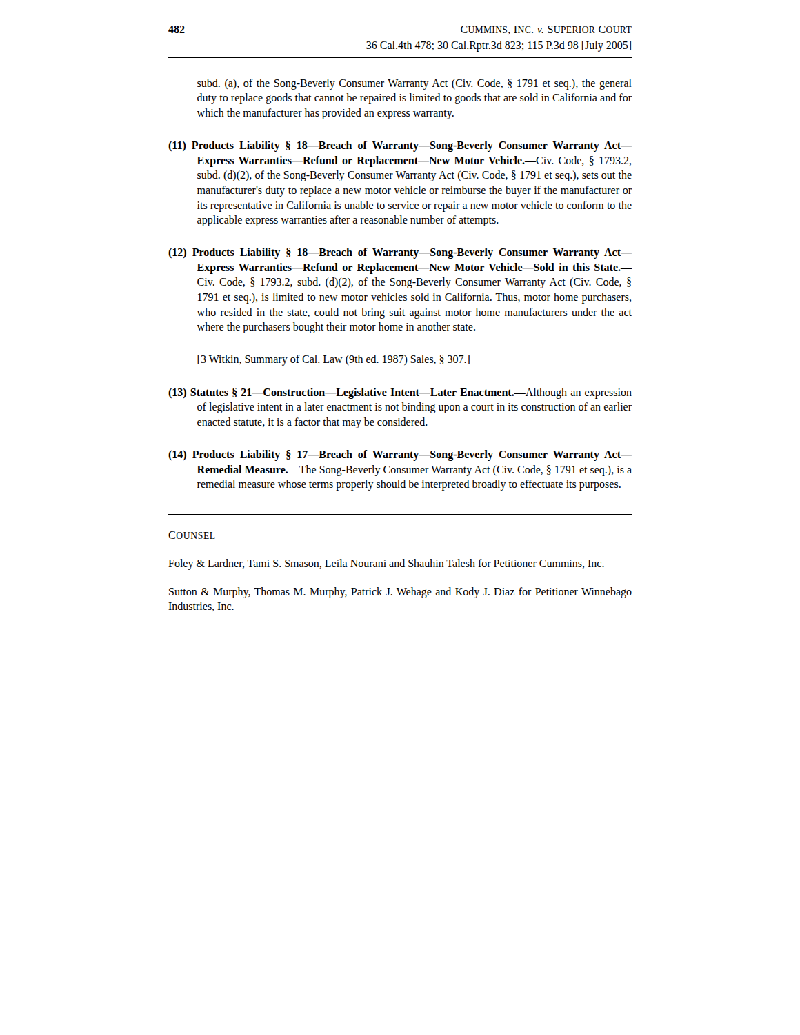482
CUMMINS, INC. v. SUPERIOR COURT
36 Cal.4th 478; 30 Cal.Rptr.3d 823; 115 P.3d 98 [July 2005]
subd. (a), of the Song-Beverly Consumer Warranty Act (Civ. Code, § 1791 et seq.), the general duty to replace goods that cannot be repaired is limited to goods that are sold in California and for which the manufacturer has provided an express warranty.
(11) Products Liability § 18—Breach of Warranty—Song-Beverly Consumer Warranty Act—Express Warranties—Refund or Replacement—New Motor Vehicle.—Civ. Code, § 1793.2, subd. (d)(2), of the Song-Beverly Consumer Warranty Act (Civ. Code, § 1791 et seq.), sets out the manufacturer's duty to replace a new motor vehicle or reimburse the buyer if the manufacturer or its representative in California is unable to service or repair a new motor vehicle to conform to the applicable express warranties after a reasonable number of attempts.
(12) Products Liability § 18—Breach of Warranty—Song-Beverly Consumer Warranty Act—Express Warranties—Refund or Replacement—New Motor Vehicle—Sold in this State.—Civ. Code, § 1793.2, subd. (d)(2), of the Song-Beverly Consumer Warranty Act (Civ. Code, § 1791 et seq.), is limited to new motor vehicles sold in California. Thus, motor home purchasers, who resided in the state, could not bring suit against motor home manufacturers under the act where the purchasers bought their motor home in another state.
[3 Witkin, Summary of Cal. Law (9th ed. 1987) Sales, § 307.]
(13) Statutes § 21—Construction—Legislative Intent—Later Enactment.—Although an expression of legislative intent in a later enactment is not binding upon a court in its construction of an earlier enacted statute, it is a factor that may be considered.
(14) Products Liability § 17—Breach of Warranty—Song-Beverly Consumer Warranty Act—Remedial Measure.—The Song-Beverly Consumer Warranty Act (Civ. Code, § 1791 et seq.), is a remedial measure whose terms properly should be interpreted broadly to effectuate its purposes.
COUNSEL
Foley & Lardner, Tami S. Smason, Leila Nourani and Shauhin Talesh for Petitioner Cummins, Inc.
Sutton & Murphy, Thomas M. Murphy, Patrick J. Wehage and Kody J. Diaz for Petitioner Winnebago Industries, Inc.